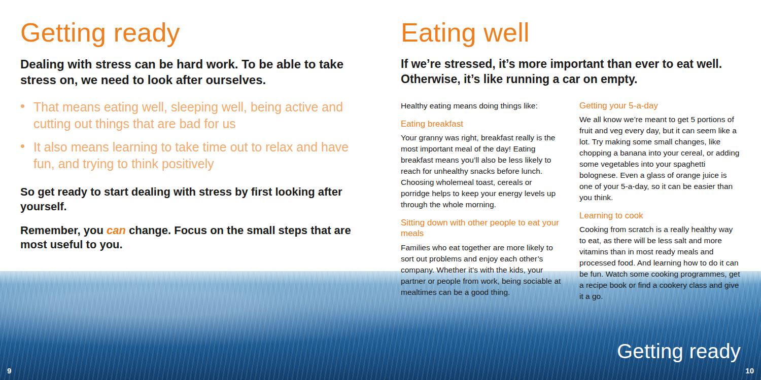Getting ready
Dealing with stress can be hard work. To be able to take stress on, we need to look after ourselves.
That means eating well, sleeping well, being active and cutting out things that are bad for us
It also means learning to take time out to relax and have fun, and trying to think positively
So get ready to start dealing with stress by first looking after yourself.
Remember, you can change. Focus on the small steps that are most useful to you.
Eating well
If we’re stressed, it’s more important than ever to eat well. Otherwise, it’s like running a car on empty.
Healthy eating means doing things like:
Eating breakfast
Your granny was right, breakfast really is the most important meal of the day! Eating breakfast means you’ll also be less likely to reach for unhealthy snacks before lunch. Choosing wholemeal toast, cereals or porridge helps to keep your energy levels up through the whole morning.
Sitting down with other people to eat your meals
Families who eat together are more likely to sort out problems and enjoy each other’s company. Whether it’s with the kids, your partner or people from work, being sociable at mealtimes can be a good thing.
Getting your 5-a-day
We all know we’re meant to get 5 portions of fruit and veg every day, but it can seem like a lot. Try making some small changes, like chopping a banana into your cereal, or adding some vegetables into your spaghetti bolognese. Even a glass of orange juice is one of your 5-a-day, so it can be easier than you think.
Learning to cook
Cooking from scratch is a really healthy way to eat, as there will be less salt and more vitamins than in most ready meals and processed food. And learning how to do it can be fun. Watch some cooking programmes, get a recipe book or find a cookery class and give it a go.
Getting ready
9
10